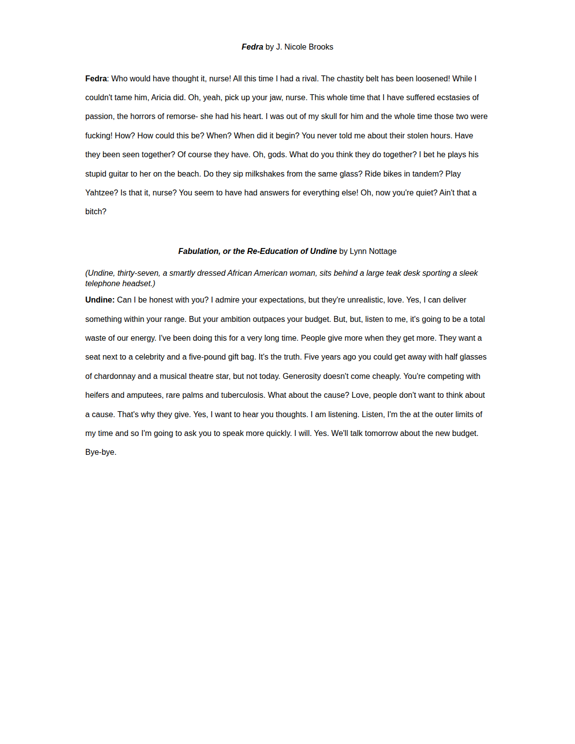Fedra by J. Nicole Brooks
Fedra: Who would have thought it, nurse! All this time I had a rival. The chastity belt has been loosened! While I couldn't tame him, Aricia did. Oh, yeah, pick up your jaw, nurse. This whole time that I have suffered ecstasies of passion, the horrors of remorse- she had his heart. I was out of my skull for him and the whole time those two were fucking! How? How could this be? When? When did it begin? You never told me about their stolen hours. Have they been seen together? Of course they have. Oh, gods. What do you think they do together? I bet he plays his stupid guitar to her on the beach. Do they sip milkshakes from the same glass? Ride bikes in tandem? Play Yahtzee? Is that it, nurse? You seem to have had answers for everything else! Oh, now you're quiet? Ain't that a bitch?
Fabulation, or the Re-Education of Undine by Lynn Nottage
(Undine, thirty-seven, a smartly dressed African American woman, sits behind a large teak desk sporting a sleek telephone headset.)
Undine: Can I be honest with you? I admire your expectations, but they're unrealistic, love. Yes, I can deliver something within your range. But your ambition outpaces your budget. But, but, listen to me, it's going to be a total waste of our energy. I've been doing this for a very long time. People give more when they get more. They want a seat next to a celebrity and a five-pound gift bag. It's the truth. Five years ago you could get away with half glasses of chardonnay and a musical theatre star, but not today. Generosity doesn't come cheaply. You're competing with heifers and amputees, rare palms and tuberculosis. What about the cause? Love, people don't want to think about a cause. That's why they give. Yes, I want to hear you thoughts. I am listening. Listen, I'm the at the outer limits of my time and so I'm going to ask you to speak more quickly. I will. Yes. We'll talk tomorrow about the new budget. Bye-bye.